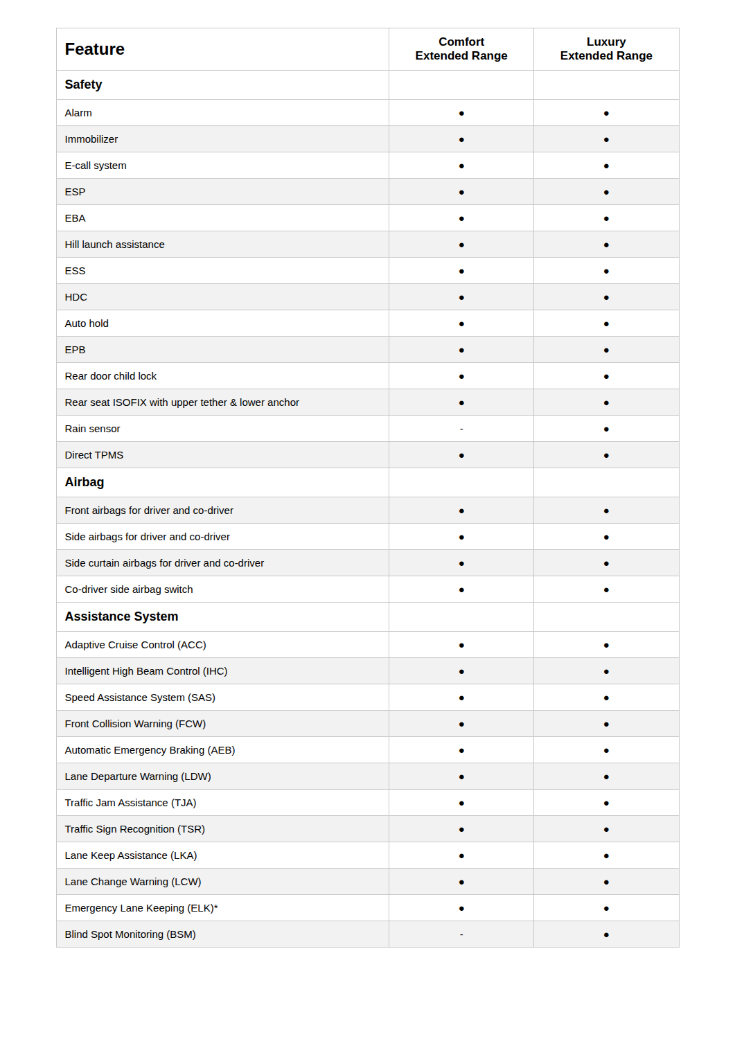| Feature | Comfort Extended Range | Luxury Extended Range |
| --- | --- | --- |
| Safety | | |
| Alarm | ● | ● |
| Immobilizer | ● | ● |
| E-call system | ● | ● |
| ESP | ● | ● |
| EBA | ● | ● |
| Hill launch assistance | ● | ● |
| ESS | ● | ● |
| HDC | ● | ● |
| Auto hold | ● | ● |
| EPB | ● | ● |
| Rear door child lock | ● | ● |
| Rear seat ISOFIX with upper tether & lower anchor | ● | ● |
| Rain sensor | - | ● |
| Direct TPMS | ● | ● |
| Airbag | | |
| Front airbags for driver and co-driver | ● | ● |
| Side airbags for driver and co-driver | ● | ● |
| Side curtain airbags for driver and co-driver | ● | ● |
| Co-driver side airbag switch | ● | ● |
| Assistance System | | |
| Adaptive Cruise Control (ACC) | ● | ● |
| Intelligent High Beam Control (IHC) | ● | ● |
| Speed Assistance System (SAS) | ● | ● |
| Front Collision Warning (FCW) | ● | ● |
| Automatic Emergency Braking (AEB) | ● | ● |
| Lane Departure Warning (LDW) | ● | ● |
| Traffic Jam Assistance (TJA) | ● | ● |
| Traffic Sign Recognition (TSR) | ● | ● |
| Lane Keep Assistance (LKA) | ● | ● |
| Lane Change Warning (LCW) | ● | ● |
| Emergency Lane Keeping (ELK)* | ● | ● |
| Blind Spot Monitoring (BSM) | - | ● |